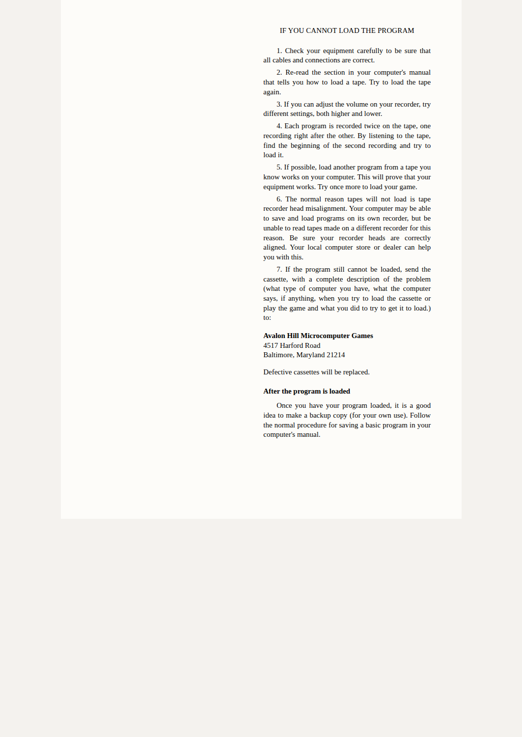IF YOU CANNOT LOAD THE PROGRAM
1. Check your equipment carefully to be sure that all cables and connections are correct.
2. Re-read the section in your computer's manual that tells you how to load a tape. Try to load the tape again.
3. If you can adjust the volume on your recorder, try different settings, both higher and lower.
4. Each program is recorded twice on the tape, one recording right after the other. By listening to the tape, find the beginning of the second recording and try to load it.
5. If possible, load another program from a tape you know works on your computer. This will prove that your equipment works. Try once more to load your game.
6. The normal reason tapes will not load is tape recorder head misalignment. Your computer may be able to save and load programs on its own recorder, but be unable to read tapes made on a different recorder for this reason. Be sure your recorder heads are correctly aligned. Your local computer store or dealer can help you with this.
7. If the program still cannot be loaded, send the cassette, with a complete description of the problem (what type of computer you have, what the computer says, if anything, when you try to load the cassette or play the game and what you did to try to get it to load.) to:
Avalon Hill Microcomputer Games
4517 Harford Road
Baltimore, Maryland 21214
Defective cassettes will be replaced.
After the program is loaded
Once you have your program loaded, it is a good idea to make a backup copy (for your own use). Follow the normal procedure for saving a basic program in your computer's manual.